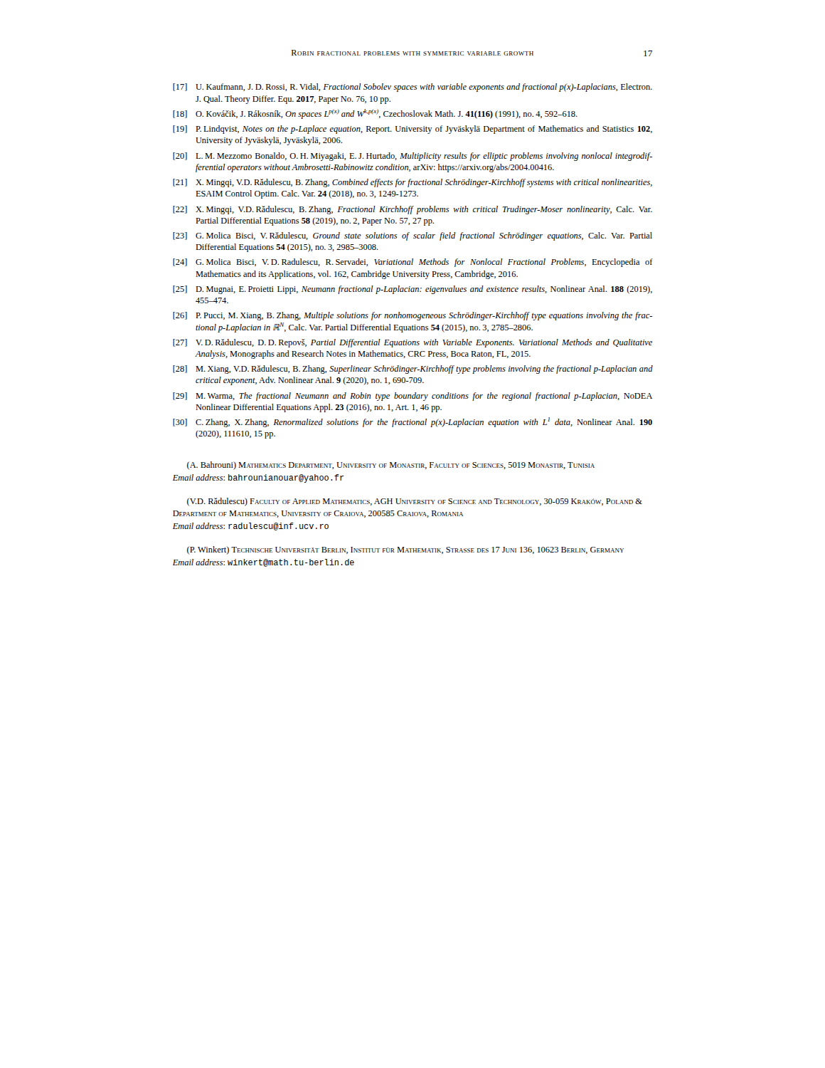Robin fractional problems with symmetric variable growth 17
[17] U. Kaufmann, J. D. Rossi, R. Vidal, Fractional Sobolev spaces with variable exponents and fractional p(x)-Laplacians, Electron. J. Qual. Theory Differ. Equ. 2017, Paper No. 76, 10 pp.
[18] O. Kováčik, J. Rákosník, On spaces Lp(x) and Wk,p(x), Czechoslovak Math. J. 41(116) (1991), no. 4, 592–618.
[19] P. Lindqvist, Notes on the p-Laplace equation, Report. University of Jyväskylä Department of Mathematics and Statistics 102, University of Jyväskylä, Jyväskylä, 2006.
[20] L. M. Mezzomo Bonaldo, O. H. Miyagaki, E. J. Hurtado, Multiplicity results for elliptic problems involving nonlocal integrodifferential operators without Ambrosetti-Rabinowitz condition, arXiv: https://arxiv.org/abs/2004.00416.
[21] X. Mingqi, V.D. Rădulescu, B. Zhang, Combined effects for fractional Schrödinger-Kirchhoff systems with critical nonlinearities, ESAIM Control Optim. Calc. Var. 24 (2018), no. 3, 1249-1273.
[22] X. Mingqi, V.D. Rădulescu, B. Zhang, Fractional Kirchhoff problems with critical Trudinger-Moser nonlinearity, Calc. Var. Partial Differential Equations 58 (2019), no. 2, Paper No. 57, 27 pp.
[23] G. Molica Bisci, V. Rădulescu, Ground state solutions of scalar field fractional Schrödinger equations, Calc. Var. Partial Differential Equations 54 (2015), no. 3, 2985–3008.
[24] G. Molica Bisci, V. D. Radulescu, R. Servadei, Variational Methods for Nonlocal Fractional Problems, Encyclopedia of Mathematics and its Applications, vol. 162, Cambridge University Press, Cambridge, 2016.
[25] D. Mugnai, E. Proietti Lippi, Neumann fractional p-Laplacian: eigenvalues and existence results, Nonlinear Anal. 188 (2019), 455–474.
[26] P. Pucci, M. Xiang, B. Zhang, Multiple solutions for nonhomogeneous Schrödinger-Kirchhoff type equations involving the fractional p-Laplacian in ℝN, Calc. Var. Partial Differential Equations 54 (2015), no. 3, 2785–2806.
[27] V. D. Rădulescu, D. D. Repovš, Partial Differential Equations with Variable Exponents. Variational Methods and Qualitative Analysis, Monographs and Research Notes in Mathematics, CRC Press, Boca Raton, FL, 2015.
[28] M. Xiang, V.D. Rădulescu, B. Zhang, Superlinear Schrödinger-Kirchhoff type problems involving the fractional p-Laplacian and critical exponent, Adv. Nonlinear Anal. 9 (2020), no. 1, 690-709.
[29] M. Warma, The fractional Neumann and Robin type boundary conditions for the regional fractional p-Laplacian, NoDEA Nonlinear Differential Equations Appl. 23 (2016), no. 1, Art. 1, 46 pp.
[30] C. Zhang, X. Zhang, Renormalized solutions for the fractional p(x)-Laplacian equation with L1 data, Nonlinear Anal. 190 (2020), 111610, 15 pp.
(A. Bahrouni) Mathematics Department, University of Monastir, Faculty of Sciences, 5019 Monastir, Tunisia
Email address: bahrounianouar@yahoo.fr
(V.D. Rădulescu) Faculty of Applied Mathematics, AGH University of Science and Technology, 30-059 Kraków, Poland & Department of Mathematics, University of Craiova, 200585 Craiova, Romania
Email address: radulescu@inf.ucv.ro
(P. Winkert) Technische Universität Berlin, Institut für Mathematik, Strasse des 17 Juni 136, 10623 Berlin, Germany
Email address: winkert@math.tu-berlin.de